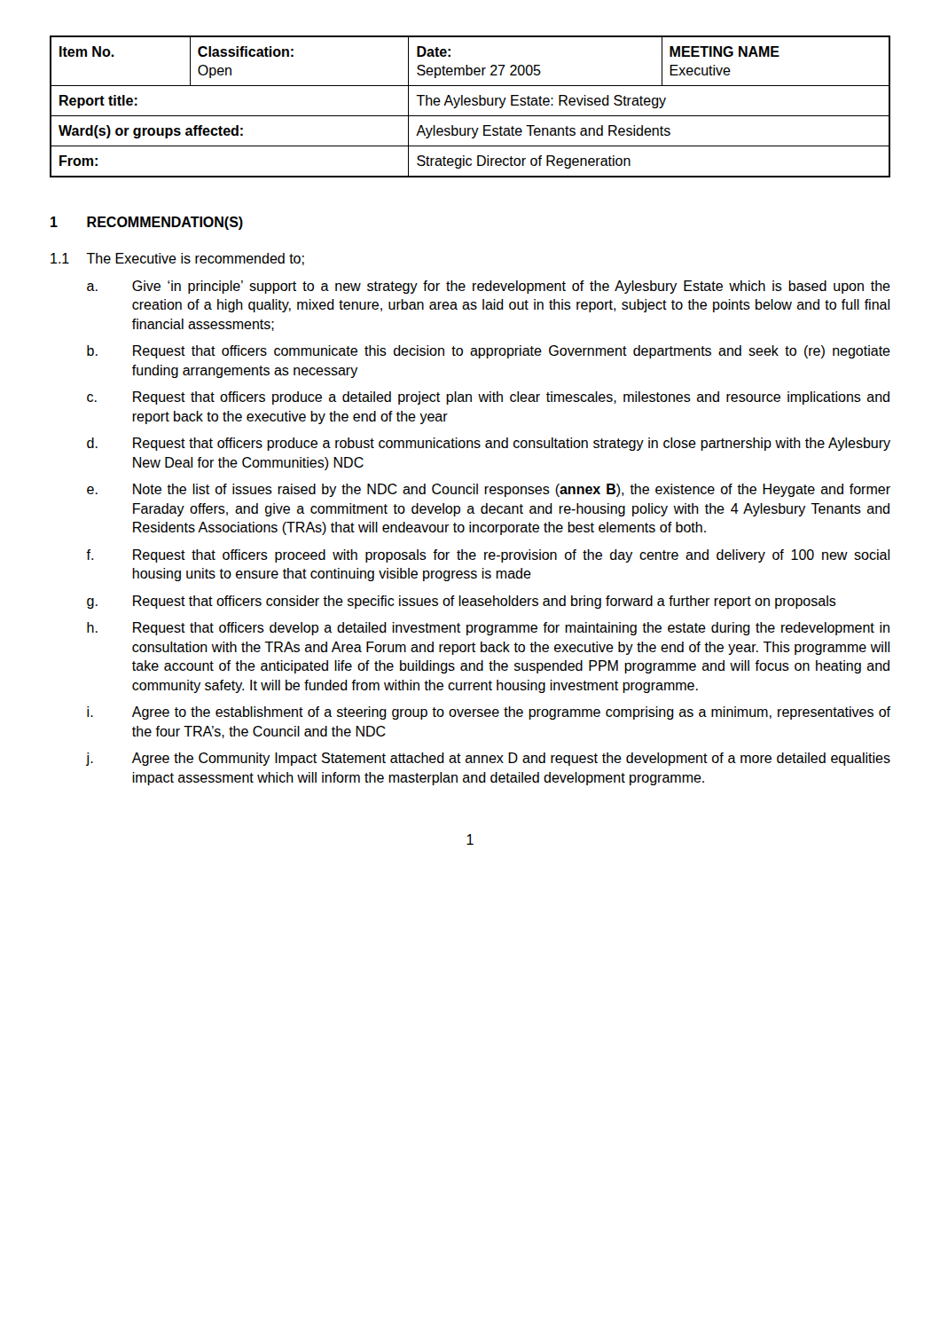| Item No. | Classification: Open | Date: September 27 2005 | MEETING NAME Executive |
| Report title: | The Aylesbury Estate: Revised Strategy |
| Ward(s) or groups affected: | Aylesbury Estate Tenants and Residents |
| From: | Strategic Director of Regeneration |
1 RECOMMENDATION(S)
1.1 The Executive is recommended to;
a. Give ‘in principle’ support to a new strategy for the redevelopment of the Aylesbury Estate which is based upon the creation of a high quality, mixed tenure, urban area as laid out in this report, subject to the points below and to full final financial assessments;
b. Request that officers communicate this decision to appropriate Government departments and seek to (re) negotiate funding arrangements as necessary
c. Request that officers produce a detailed project plan with clear timescales, milestones and resource implications and report back to the executive by the end of the year
d. Request that officers produce a robust communications and consultation strategy in close partnership with the Aylesbury New Deal for the Communities) NDC
e. Note the list of issues raised by the NDC and Council responses (annex B), the existence of the Heygate and former Faraday offers, and give a commitment to develop a decant and re-housing policy with the 4 Aylesbury Tenants and Residents Associations (TRAs) that will endeavour to incorporate the best elements of both.
f. Request that officers proceed with proposals for the re-provision of the day centre and delivery of 100 new social housing units to ensure that continuing visible progress is made
g. Request that officers consider the specific issues of leaseholders and bring forward a further report on proposals
h. Request that officers develop a detailed investment programme for maintaining the estate during the redevelopment in consultation with the TRAs and Area Forum and report back to the executive by the end of the year. This programme will take account of the anticipated life of the buildings and the suspended PPM programme and will focus on heating and community safety. It will be funded from within the current housing investment programme.
i. Agree to the establishment of a steering group to oversee the programme comprising as a minimum, representatives of the four TRA’s, the Council and the NDC
j. Agree the Community Impact Statement attached at annex D and request the development of a more detailed equalities impact assessment which will inform the masterplan and detailed development programme.
1